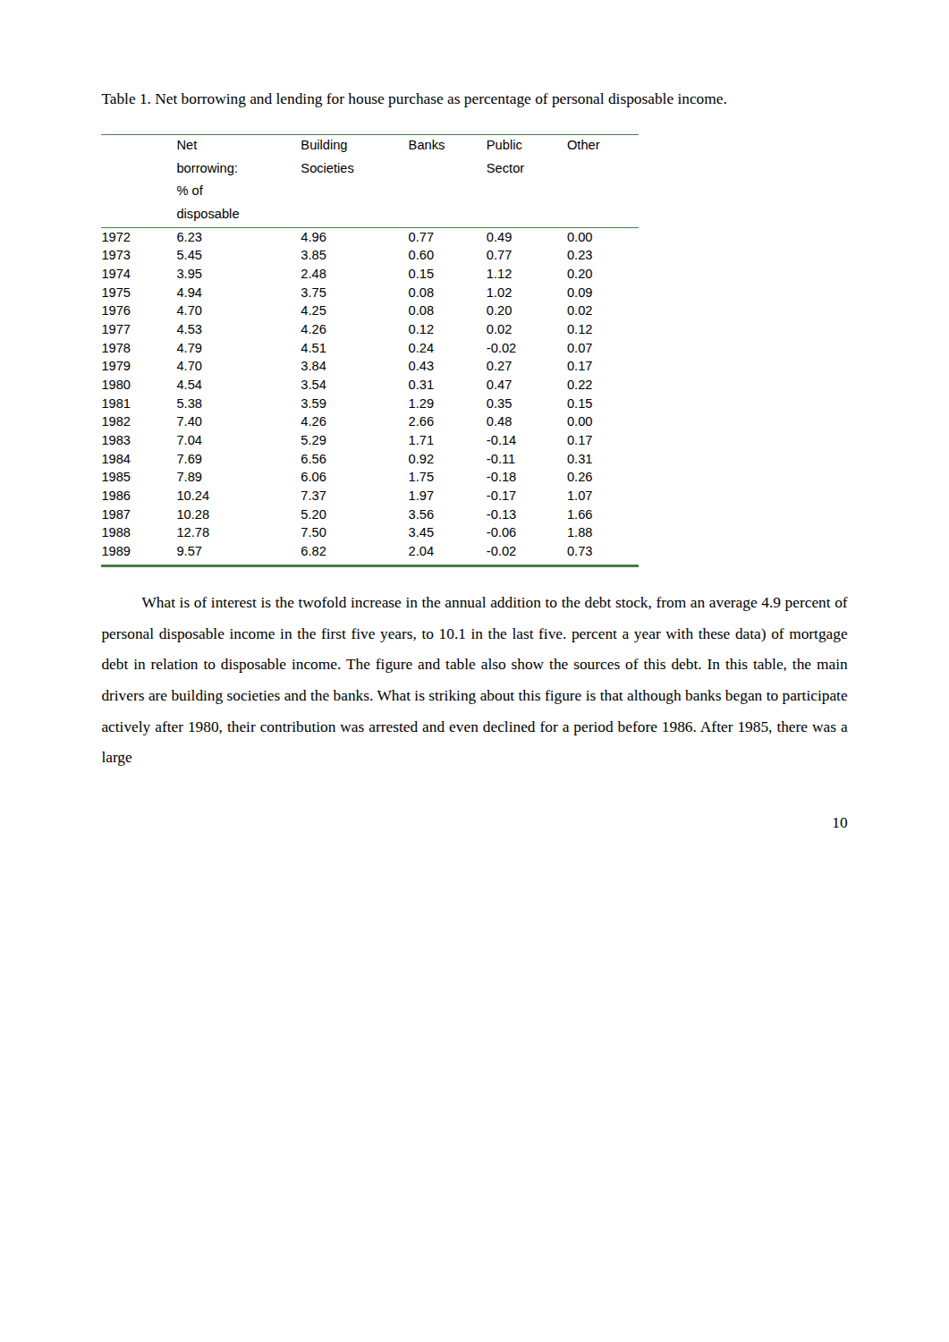Table 1. Net borrowing and lending for house purchase as percentage of personal disposable income.
| | Net | Building | Banks | Public | Other |
| --- | --- | --- | --- | --- | --- |
| | borrowing: | Societies | | Sector | |
| | % of | | | | |
| | disposable | | | | |
| | income | | | | |
| 1972 | 6.23 | 4.96 | 0.77 | 0.49 | 0.00 |
| 1973 | 5.45 | 3.85 | 0.60 | 0.77 | 0.23 |
| 1974 | 3.95 | 2.48 | 0.15 | 1.12 | 0.20 |
| 1975 | 4.94 | 3.75 | 0.08 | 1.02 | 0.09 |
| 1976 | 4.70 | 4.25 | 0.08 | 0.20 | 0.02 |
| 1977 | 4.53 | 4.26 | 0.12 | 0.02 | 0.12 |
| 1978 | 4.79 | 4.51 | 0.24 | -0.02 | 0.07 |
| 1979 | 4.70 | 3.84 | 0.43 | 0.27 | 0.17 |
| 1980 | 4.54 | 3.54 | 0.31 | 0.47 | 0.22 |
| 1981 | 5.38 | 3.59 | 1.29 | 0.35 | 0.15 |
| 1982 | 7.40 | 4.26 | 2.66 | 0.48 | 0.00 |
| 1983 | 7.04 | 5.29 | 1.71 | -0.14 | 0.17 |
| 1984 | 7.69 | 6.56 | 0.92 | -0.11 | 0.31 |
| 1985 | 7.89 | 6.06 | 1.75 | -0.18 | 0.26 |
| 1986 | 10.24 | 7.37 | 1.97 | -0.17 | 1.07 |
| 1987 | 10.28 | 5.20 | 3.56 | -0.13 | 1.66 |
| 1988 | 12.78 | 7.50 | 3.45 | -0.06 | 1.88 |
| 1989 | 9.57 | 6.82 | 2.04 | -0.02 | 0.73 |
What is of interest is the twofold increase in the annual addition to the debt stock, from an average 4.9 percent of personal disposable income in the first five years, to 10.1 in the last five. percent a year with these data) of mortgage debt in relation to disposable income. The figure and table also show the sources of this debt. In this table, the main drivers are building societies and the banks. What is striking about this figure is that although banks began to participate actively after 1980, their contribution was arrested and even declined for a period before 1986. After 1985, there was a large
10